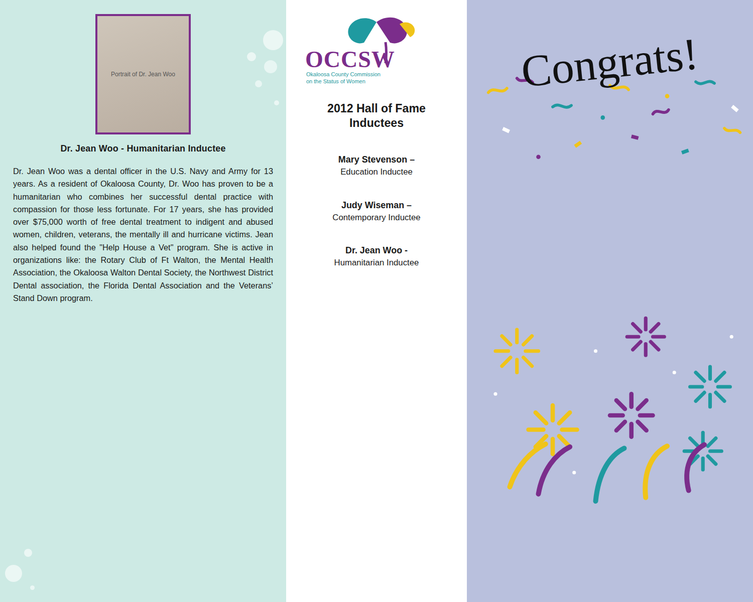Portrait of Dr. Jean Woo
Dr. Jean Woo - Humanitarian Inductee
Dr. Jean Woo was a dental officer in the U.S. Navy and Army for 13 years. As a resident of Okaloosa County, Dr. Woo has proven to be a humanitarian who combines her successful dental practice with compassion for those less fortunate. For 17 years, she has provided over $75,000 worth of free dental treatment to indigent and abused women, children, veterans, the mentally ill and hurricane victims. Jean also helped found the "Help House a Vet" program. She is active in organizations like: the Rotary Club of Ft Walton, the Mental Health Association, the Okaloosa Walton Dental Society, the Northwest District Dental association, the Florida Dental Association and the Veterans’ Stand Down program.
OCCSW Okaloosa County Commission on the Status of Women
2012 Hall of Fame
Inductees
Mary Stevenson – Education Inductee
Judy Wiseman – Contemporary Inductee
Dr. Jean Woo - Humanitarian Inductee
Congrats!